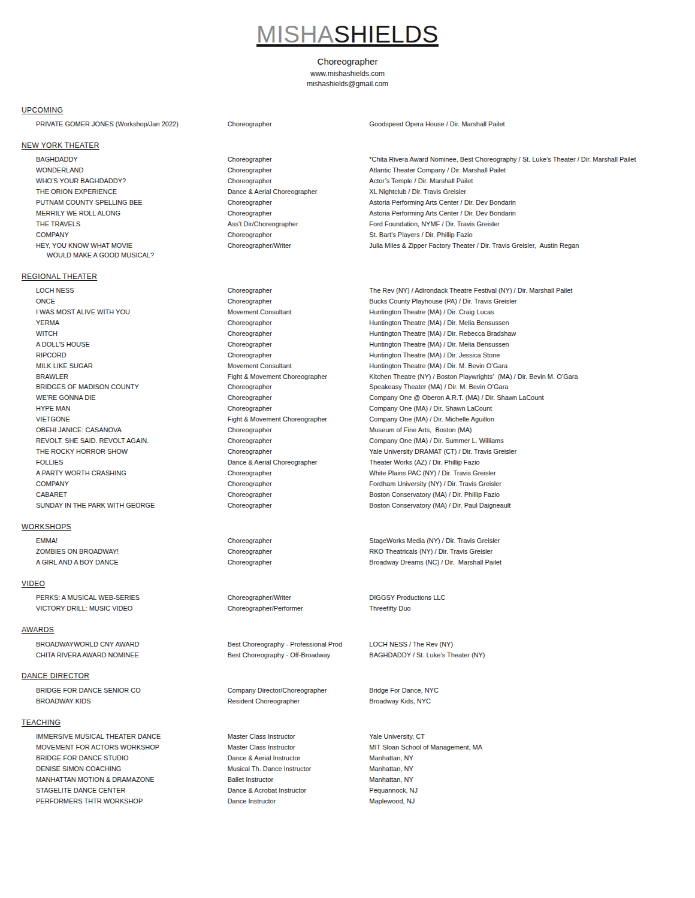MISHA SHIELDS
Choreographer
www.mishashields.com
mishashields@gmail.com
Upcoming
| PRIVATE GOMER JONES (Workshop/Jan 2022) | Choreographer | Goodspeed Opera House / Dir. Marshall Pailet |
New York Theater
| BAGHDADDY | Choreographer | *Chita Rivera Award Nominee, Best Choreography / St. Luke’s Theater / Dir. Marshall Pailet |
| WONDERLAND | Choreographer | Atlantic Theater Company / Dir. Marshall Pailet |
| WHO’S YOUR BAGHDADDY? | Choreographer | Actor’s Temple / Dir. Marshall Pailet |
| THE ORION EXPERIENCE | Dance & Aerial Choreographer | XL Nightclub / Dir. Travis Greisler |
| PUTNAM COUNTY SPELLING BEE | Choreographer | Astoria Performing Arts Center / Dir. Dev Bondarin |
| MERRILY WE ROLL ALONG | Choreographer | Astoria Performing Arts Center / Dir. Dev Bondarin |
| THE TRAVELS | Ass’t Dir/Choreographer | Ford Foundation, NYMF / Dir. Travis Greisler |
| COMPANY | Choreographer | St. Bart’s Players / Dir. Phillip Fazio |
| HEY, YOU KNOW WHAT MOVIE WOULD MAKE A GOOD MUSICAL? | Choreographer/Writer | Julia Miles & Zipper Factory Theater / Dir. Travis Greisler, Austin Regan |
Regional Theater
| LOCH NESS | Choreographer | The Rev (NY) / Adirondack Theatre Festival (NY) / Dir. Marshall Pailet |
| ONCE | Choreographer | Bucks County Playhouse (PA) / Dir. Travis Greisler |
| I WAS MOST ALIVE WITH YOU | Movement Consultant | Huntington Theatre (MA) / Dir. Craig Lucas |
| YERMA | Choreographer | Huntington Theatre (MA) / Dir. Melia Bensussen |
| WITCH | Choreographer | Huntington Theatre (MA) / Dir. Rebecca Bradshaw |
| A DOLL’S HOUSE | Choreographer | Huntington Theatre (MA) / Dir. Melia Bensussen |
| RIPCORD | Choreographer | Huntington Theatre (MA) / Dir. Jessica Stone |
| MILK LIKE SUGAR | Movement Consultant | Huntington Theatre (MA) / Dir. M. Bevin O’Gara |
| BRAWLER | Fight & Movement Choreographer | Kitchen Theatre (NY) / Boston Playwrights’ (MA) / Dir. Bevin M. O’Gara |
| BRIDGES OF MADISON COUNTY | Choreographer | Speakeasy Theater (MA) / Dir. M. Bevin O’Gara |
| WE’RE GONNA DIE | Choreographer | Company One @ Oberon A.R.T. (MA) / Dir. Shawn LaCount |
| HYPE MAN | Choreographer | Company One (MA) / Dir. Shawn LaCount |
| VIETGONE | Fight & Movement Choreographer | Company One (MA) / Dir. Michelle Aguillon |
| OBEHI JANICE: CASANOVA | Choreographer | Museum of Fine Arts, Boston (MA) |
| REVOLT. SHE SAID. REVOLT AGAIN. | Choreographer | Company One (MA) / Dir. Summer L. Williams |
| THE ROCKY HORROR SHOW | Choreographer | Yale University DRAMAT (CT) / Dir. Travis Greisler |
| FOLLIES | Dance & Aerial Choreographer | Theater Works (AZ) / Dir. Phillip Fazio |
| A PARTY WORTH CRASHING | Choreographer | White Plains PAC (NY) / Dir. Travis Greisler |
| COMPANY | Choreographer | Fordham University (NY) / Dir. Travis Greisler |
| CABARET | Choreographer | Boston Conservatory (MA) / Dir. Phillip Fazio |
| SUNDAY IN THE PARK WITH GEORGE | Choreographer | Boston Conservatory (MA) / Dir. Paul Daigneault |
Workshops
| EMMA! | Choreographer | StageWorks Media (NY) / Dir. Travis Greisler |
| ZOMBIES ON BROADWAY! | Choreographer | RKO Theatricals (NY) / Dir. Travis Greisler |
| A GIRL AND A BOY DANCE | Choreographer | Broadway Dreams (NC) / Dir. Marshall Pailet |
Video
| PERKS: A MUSICAL WEB-SERIES | Choreographer/Writer | DIGGSY Productions LLC |
| VICTORY DRILL: MUSIC VIDEO | Choreographer/Performer | Threefifty Duo |
Awards
| BROADWAYWORLD CNY AWARD | Best Choreography - Professional Prod | LOCH NESS / The Rev (NY) |
| CHITA RIVERA AWARD NOMINEE | Best Choreography - Off-Broadway | BAGHDADDY / St. Luke’s Theater (NY) |
Dance Director
| BRIDGE FOR DANCE SENIOR CO | Company Director/Choreographer | Bridge For Dance, NYC |
| BROADWAY KIDS | Resident Choreographer | Broadway Kids, NYC |
Teaching
| IMMERSIVE MUSICAL THEATER DANCE | Master Class Instructor | Yale University, CT |
| MOVEMENT FOR ACTORS WORKSHOP | Master Class Instructor | MIT Sloan School of Management, MA |
| BRIDGE FOR DANCE STUDIO | Dance & Aerial Instructor | Manhattan, NY |
| DENISE SIMON COACHING | Musical Th. Dance Instructor | Manhattan, NY |
| MANHATTAN MOTION & DRAMAZONE | Ballet Instructor | Manhattan, NY |
| STAGELITE DANCE CENTER | Dance & Acrobat Instructor | Pequannock, NJ |
| PERFORMERS THTR WORKSHOP | Dance Instructor | Maplewood, NJ |